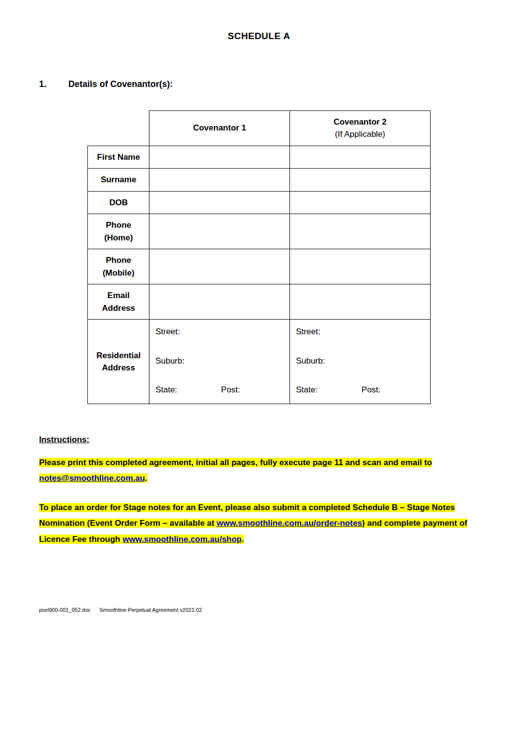SCHEDULE A
1. Details of Covenantor(s):
| | Covenantor 1 | Covenantor 2 (If Applicable) |
| First Name | | |
| Surname | | |
| DOB | | |
| Phone (Home) | | |
| Phone (Mobile) | | |
| Email Address | | |
| Residential Address | Street: Suburb: State: Post: | Street: Suburb: State: Post: |
Instructions:
Please print this completed agreement, initial all pages, fully execute page 11 and scan and email to notes@smoothline.com.au.
To place an order for Stage notes for an Event, please also submit a completed Schedule B – Stage Notes Nomination (Event Order Form – available at www.smoothline.com.au/order-notes) and complete payment of Licence Fee through www.smoothline.com.au/shop.
psel900-001_052.doc Smoothline Perpetual Agreement v2021.02